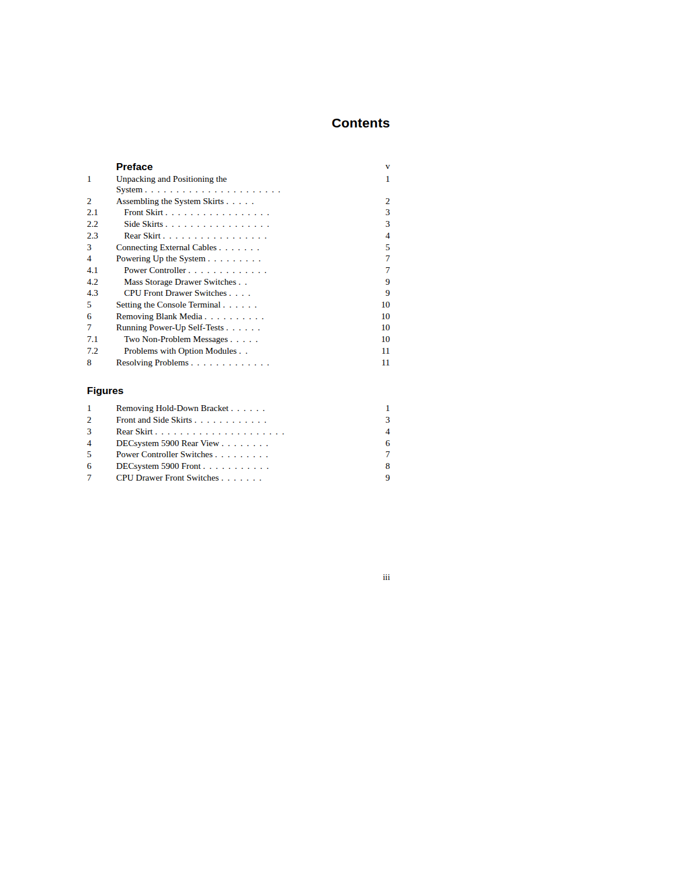Contents
| | Preface | v |
| 1 | Unpacking and Positioning the System . . . . . . . . . . . . . . . . . . . . . . | 1 |
| 2 | Assembling the System Skirts . . . . . | 2 |
| 2.1 | Front Skirt . . . . . . . . . . . . . . . . . | 3 |
| 2.2 | Side Skirts . . . . . . . . . . . . . . . . . | 3 |
| 2.3 | Rear Skirt . . . . . . . . . . . . . . . . . | 4 |
| 3 | Connecting External Cables . . . . . . . | 5 |
| 4 | Powering Up the System . . . . . . . . . | 7 |
| 4.1 | Power Controller . . . . . . . . . . . . . | 7 |
| 4.2 | Mass Storage Drawer Switches . . | 9 |
| 4.3 | CPU Front Drawer Switches . . . . | 9 |
| 5 | Setting the Console Terminal . . . . . . | 10 |
| 6 | Removing Blank Media . . . . . . . . . . | 10 |
| 7 | Running Power-Up Self-Tests . . . . . . | 10 |
| 7.1 | Two Non-Problem Messages . . . . . | 10 |
| 7.2 | Problems with Option Modules . . | 11 |
| 8 | Resolving Problems . . . . . . . . . . . . . | 11 |
Figures
| 1 | Removing Hold-Down Bracket . . . . . . | 1 |
| 2 | Front and Side Skirts . . . . . . . . . . . . | 3 |
| 3 | Rear Skirt . . . . . . . . . . . . . . . . . . . . . | 4 |
| 4 | DECsystem 5900 Rear View . . . . . . . . | 6 |
| 5 | Power Controller Switches . . . . . . . . . | 7 |
| 6 | DECsystem 5900 Front . . . . . . . . . . . | 8 |
| 7 | CPU Drawer Front Switches . . . . . . . | 9 |
iii